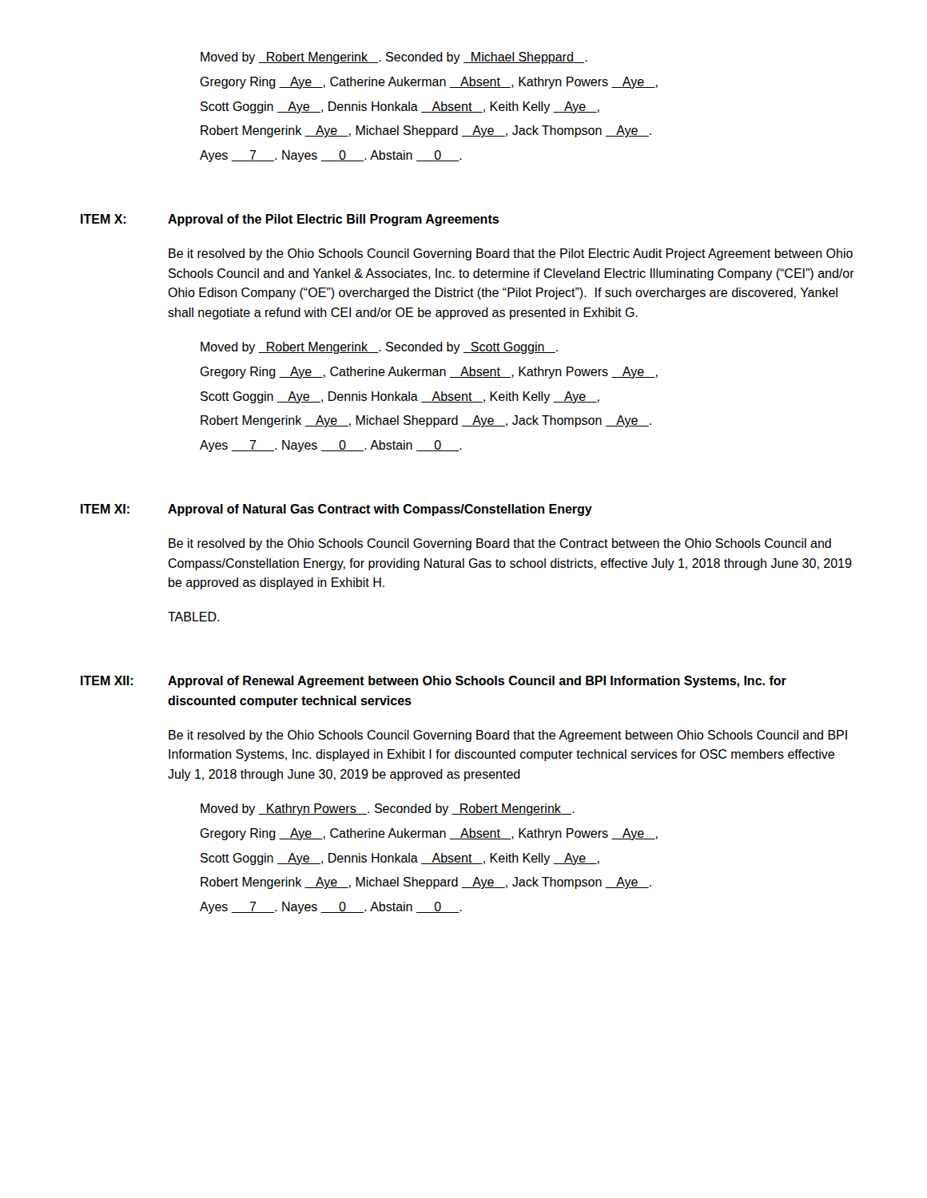Moved by Robert Mengerink . Seconded by Michael Sheppard .
Gregory Ring Aye , Catherine Aukerman Absent , Kathryn Powers Aye ,
Scott Goggin Aye , Dennis Honkala Absent , Keith Kelly Aye ,
Robert Mengerink Aye , Michael Sheppard Aye , Jack Thompson Aye .
Ayes 7 . Nayes 0 . Abstain 0 .
ITEM X:
Approval of the Pilot Electric Bill Program Agreements
Be it resolved by the Ohio Schools Council Governing Board that the Pilot Electric Audit Project Agreement between Ohio Schools Council and and Yankel & Associates, Inc. to determine if Cleveland Electric Illuminating Company (“CEI”) and/or Ohio Edison Company (“OE”) overcharged the District (the “Pilot Project”). If such overcharges are discovered, Yankel shall negotiate a refund with CEI and/or OE be approved as presented in Exhibit G.
Moved by Robert Mengerink . Seconded by Scott Goggin .
Gregory Ring Aye , Catherine Aukerman Absent , Kathryn Powers Aye ,
Scott Goggin Aye , Dennis Honkala Absent , Keith Kelly Aye ,
Robert Mengerink Aye , Michael Sheppard Aye , Jack Thompson Aye .
Ayes 7 . Nayes 0 . Abstain 0 .
ITEM XI:
Approval of Natural Gas Contract with Compass/Constellation Energy
Be it resolved by the Ohio Schools Council Governing Board that the Contract between the Ohio Schools Council and Compass/Constellation Energy, for providing Natural Gas to school districts, effective July 1, 2018 through June 30, 2019 be approved as displayed in Exhibit H.
TABLED.
ITEM XII:
Approval of Renewal Agreement between Ohio Schools Council and BPI Information Systems, Inc. for discounted computer technical services
Be it resolved by the Ohio Schools Council Governing Board that the Agreement between Ohio Schools Council and BPI Information Systems, Inc. displayed in Exhibit I for discounted computer technical services for OSC members effective July 1, 2018 through June 30, 2019 be approved as presented
Moved by Kathryn Powers . Seconded by Robert Mengerink .
Gregory Ring Aye , Catherine Aukerman Absent , Kathryn Powers Aye ,
Scott Goggin Aye , Dennis Honkala Absent , Keith Kelly Aye ,
Robert Mengerink Aye , Michael Sheppard Aye , Jack Thompson Aye .
Ayes 7 . Nayes 0 . Abstain 0 .